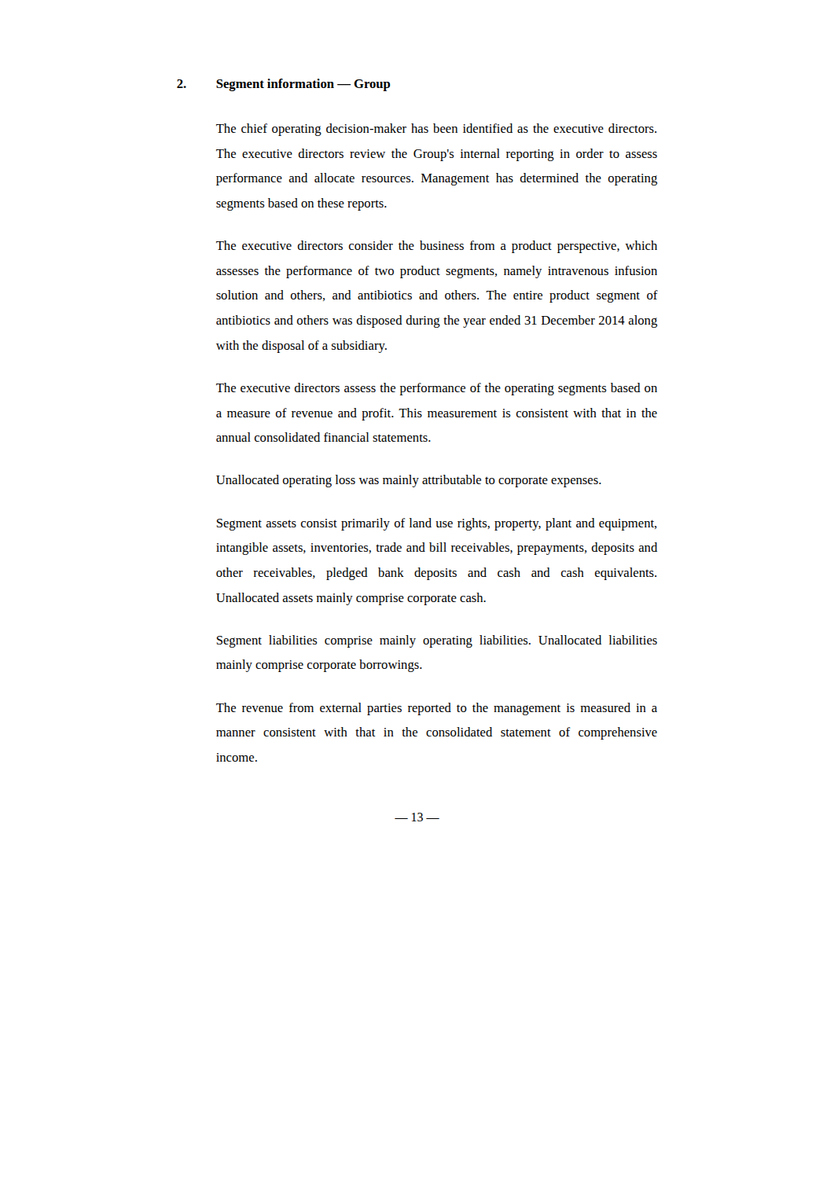2.
Segment information — Group
The chief operating decision-maker has been identified as the executive directors. The executive directors review the Group's internal reporting in order to assess performance and allocate resources. Management has determined the operating segments based on these reports.
The executive directors consider the business from a product perspective, which assesses the performance of two product segments, namely intravenous infusion solution and others, and antibiotics and others. The entire product segment of antibiotics and others was disposed during the year ended 31 December 2014 along with the disposal of a subsidiary.
The executive directors assess the performance of the operating segments based on a measure of revenue and profit. This measurement is consistent with that in the annual consolidated financial statements.
Unallocated operating loss was mainly attributable to corporate expenses.
Segment assets consist primarily of land use rights, property, plant and equipment, intangible assets, inventories, trade and bill receivables, prepayments, deposits and other receivables, pledged bank deposits and cash and cash equivalents. Unallocated assets mainly comprise corporate cash.
Segment liabilities comprise mainly operating liabilities. Unallocated liabilities mainly comprise corporate borrowings.
The revenue from external parties reported to the management is measured in a manner consistent with that in the consolidated statement of comprehensive income.
— 13 —